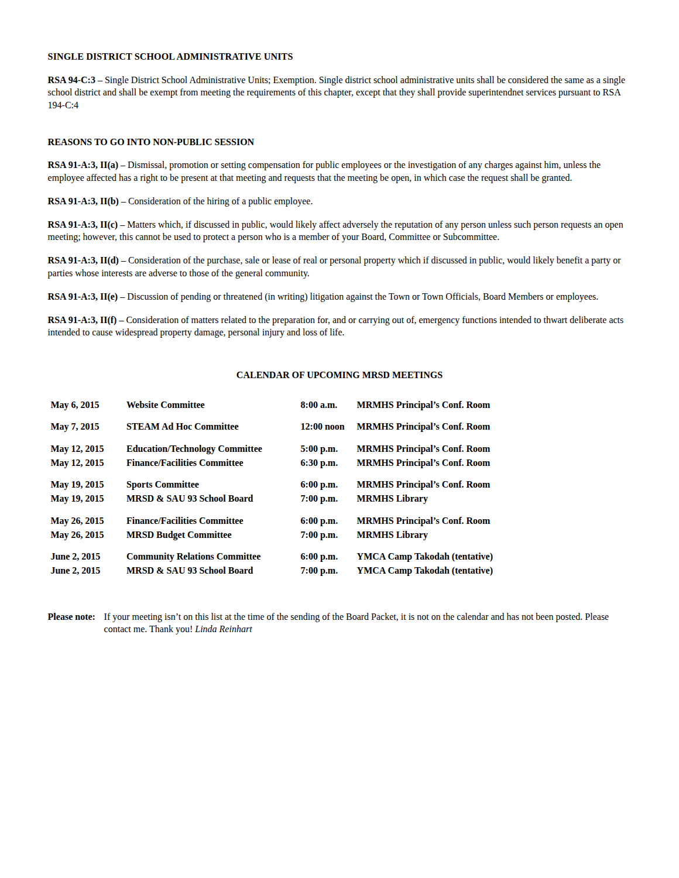SINGLE DISTRICT SCHOOL ADMINISTRATIVE UNITS
RSA 94-C:3 – Single District School Administrative Units; Exemption. Single district school administrative units shall be considered the same as a single school district and shall be exempt from meeting the requirements of this chapter, except that they shall provide superintendnet services pursuant to RSA 194-C:4
REASONS TO GO INTO NON-PUBLIC SESSION
RSA 91-A:3, II(a) – Dismissal, promotion or setting compensation for public employees or the investigation of any charges against him, unless the employee affected has a right to be present at that meeting and requests that the meeting be open, in which case the request shall be granted.
RSA 91-A:3, II(b) – Consideration of the hiring of a public employee.
RSA 91-A:3, II(c) – Matters which, if discussed in public, would likely affect adversely the reputation of any person unless such person requests an open meeting; however, this cannot be used to protect a person who is a member of your Board, Committee or Subcommittee.
RSA 91-A:3, II(d) – Consideration of the purchase, sale or lease of real or personal property which if discussed in public, would likely benefit a party or parties whose interests are adverse to those of the general community.
RSA 91-A:3, II(e) – Discussion of pending or threatened (in writing) litigation against the Town or Town Officials, Board Members or employees.
RSA 91-A:3, II(f) – Consideration of matters related to the preparation for, and or carrying out of, emergency functions intended to thwart deliberate acts intended to cause widespread property damage, personal injury and loss of life.
CALENDAR OF UPCOMING MRSD MEETINGS
| May 6, 2015 | Website Committee | 8:00 a.m. | MRMHS Principal’s Conf. Room |
| May 7, 2015 | STEAM Ad Hoc Committee | 12:00 noon | MRMHS Principal’s Conf. Room |
| May 12, 2015 | Education/Technology Committee | 5:00 p.m. | MRMHS Principal’s Conf. Room |
| May 12, 2015 | Finance/Facilities Committee | 6:30 p.m. | MRMHS Principal’s Conf. Room |
| May 19, 2015 | Sports Committee | 6:00 p.m. | MRMHS Principal’s Conf. Room |
| May 19, 2015 | MRSD & SAU 93 School Board | 7:00 p.m. | MRMHS Library |
| May 26, 2015 | Finance/Facilities Committee | 6:00 p.m. | MRMHS Principal’s Conf. Room |
| May 26, 2015 | MRSD Budget Committee | 7:00 p.m. | MRMHS Library |
| June 2, 2015 | Community Relations Committee | 6:00 p.m. | YMCA Camp Takodah (tentative) |
| June 2, 2015 | MRSD & SAU 93 School Board | 7:00 p.m. | YMCA Camp Takodah (tentative) |
Please note:
If your meeting isn’t on this list at the time of the sending of the Board Packet, it is not on the calendar and has not been posted. Please contact me. Thank you! Linda Reinhart